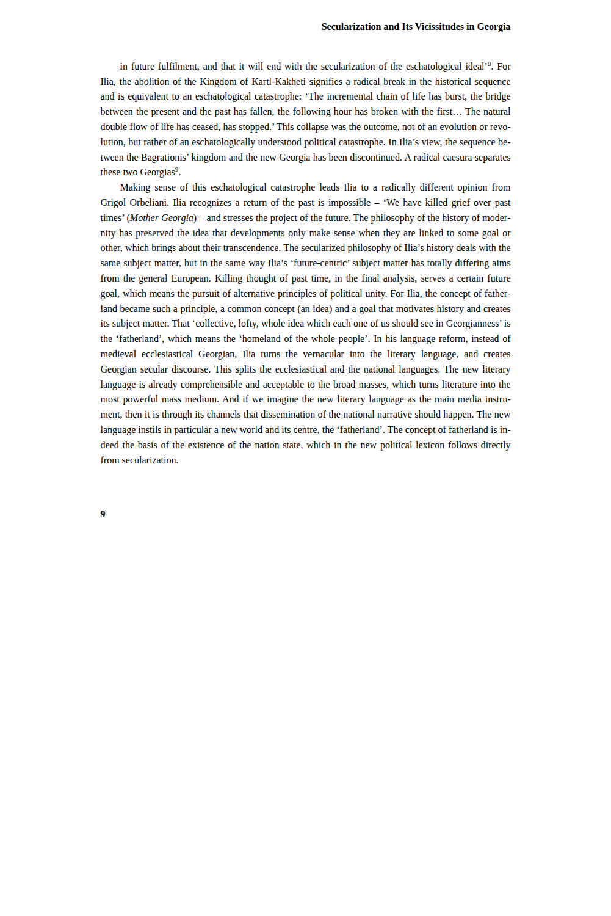Secularization and Its Vicissitudes in Georgia
in future fulfilment, and that it will end with the secularization of the eschatological ideal’8. For Ilia, the abolition of the Kingdom of Kartl-Kakheti signifies a radical break in the historical sequence and is equivalent to an eschatological catastrophe: ‘The incremental chain of life has burst, the bridge between the present and the past has fallen, the following hour has broken with the first… The natural double flow of life has ceased, has stopped.’ This collapse was the outcome, not of an evolution or revolution, but rather of an eschatologically understood political catastrophe. In Ilia’s view, the sequence between the Bagrationis’ kingdom and the new Georgia has been discontinued. A radical caesura separates these two Georgias9.
Making sense of this eschatological catastrophe leads Ilia to a radically different opinion from Grigol Orbeliani. Ilia recognizes a return of the past is impossible – ‘We have killed grief over past times’ (Mother Georgia) – and stresses the project of the future. The philosophy of the history of modernity has preserved the idea that developments only make sense when they are linked to some goal or other, which brings about their transcendence. The secularized philosophy of Ilia’s history deals with the same subject matter, but in the same way Ilia’s ‘future-centric’ subject matter has totally differing aims from the general European. Killing thought of past time, in the final analysis, serves a certain future goal, which means the pursuit of alternative principles of political unity. For Ilia, the concept of fatherland became such a principle, a common concept (an idea) and a goal that motivates history and creates its subject matter. That ‘collective, lofty, whole idea which each one of us should see in Georgianness’ is the ‘fatherland’, which means the ‘homeland of the whole people’. In his language reform, instead of medieval ecclesiastical Georgian, Ilia turns the vernacular into the literary language, and creates Georgian secular discourse. This splits the ecclesiastical and the national languages. The new literary language is already comprehensible and acceptable to the broad masses, which turns literature into the most powerful mass medium. And if we imagine the new literary language as the main media instrument, then it is through its channels that dissemination of the national narrative should happen. The new language instils in particular a new world and its centre, the ‘fatherland’. The concept of fatherland is indeed the basis of the existence of the nation state, which in the new political lexicon follows directly from secularization.
9